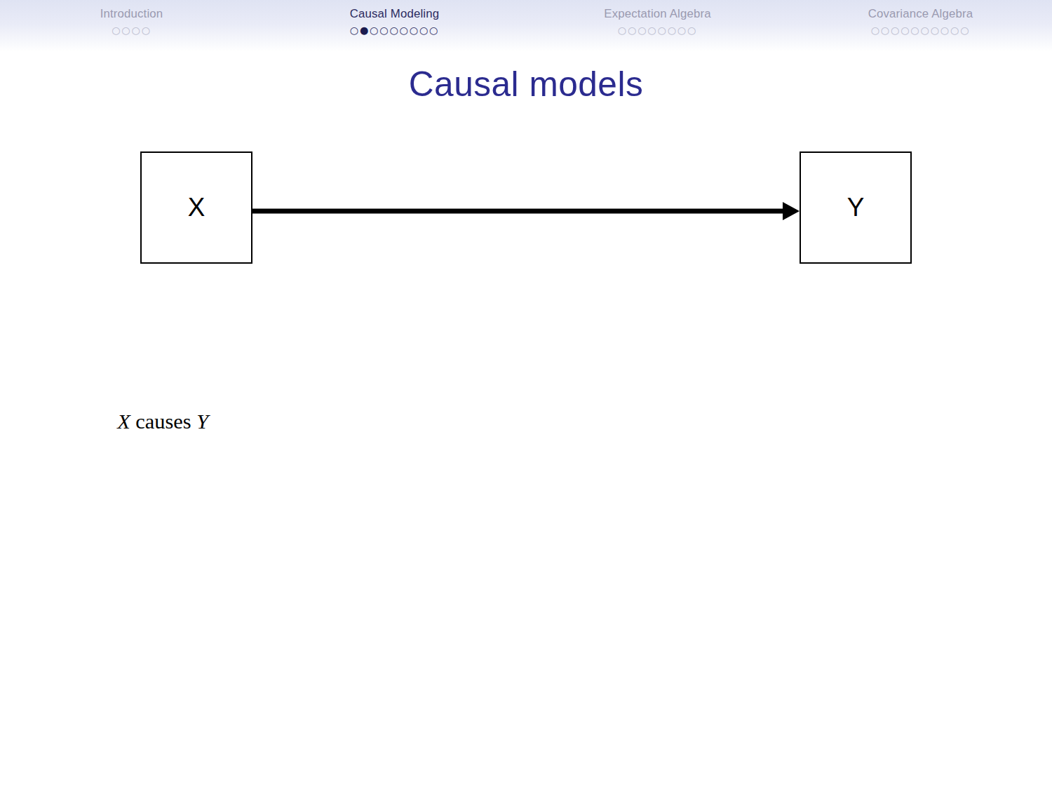Introduction ○○○○
Causal Modeling ○●○○○○○○○
Expectation Algebra ○○○○○○○○
Covariance Algebra ○○○○○○○○○○
Causal models
X
Y
X causes Y